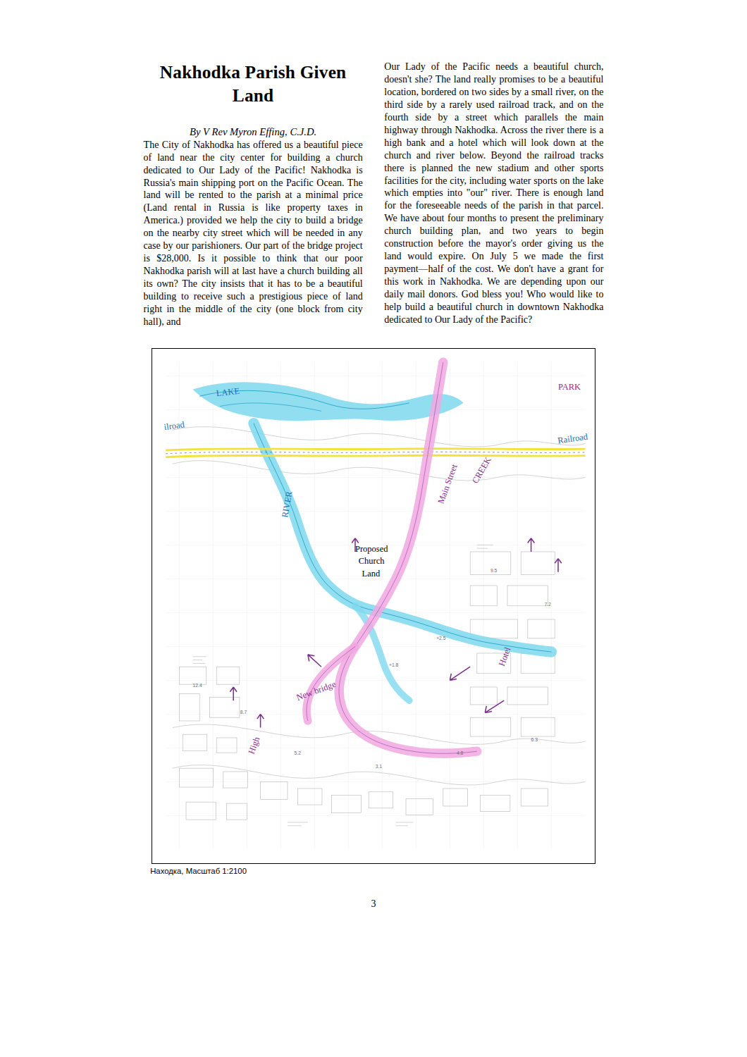Nakhodka Parish Given Land
By V Rev Myron Effing, C.J.D.
The City of Nakhodka has offered us a beautiful piece of land near the city center for building a church dedicated to Our Lady of the Pacific! Nakhodka is Russia's main shipping port on the Pacific Ocean. The land will be rented to the parish at a minimal price (Land rental in Russia is like property taxes in America.) provided we help the city to build a bridge on the nearby city street which will be needed in any case by our parishioners. Our part of the bridge project is $28,000. Is it possible to think that our poor Nakhodka parish will at last have a church building all its own? The city insists that it has to be a beautiful building to receive such a prestigious piece of land right in the middle of the city (one block from city hall), and
Our Lady of the Pacific needs a beautiful church, doesn't she? The land really promises to be a beautiful location, bordered on two sides by a small river, on the third side by a rarely used railroad track, and on the fourth side by a street which parallels the main highway through Nakhodka. Across the river there is a high bank and a hotel which will look down at the church and river below. Beyond the railroad tracks there is planned the new stadium and other sports facilities for the city, including water sports on the lake which empties into "our" river. There is enough land for the foreseeable needs of the parish in that parcel. We have about four months to present the preliminary church building plan, and two years to begin construction before the mayor's order giving us the land would expire. On July 5 we made the first payment—half of the cost. We don't have a grant for this work in Nakhodka. We are depending upon our daily mail donors. God bless you! Who would like to help build a beautiful church in downtown Nakhodka dedicated to Our Lady of the Pacific?
LAKE ilroad RIVER Railroad Main Street CREEK PARK New bridge High Hotel Proposed Church Land 12.4 8.7 5.2 3.1 4.8 6.3 9.5 7.2 +2.5 +1.8
Находка, Масштаб 1:2100
3